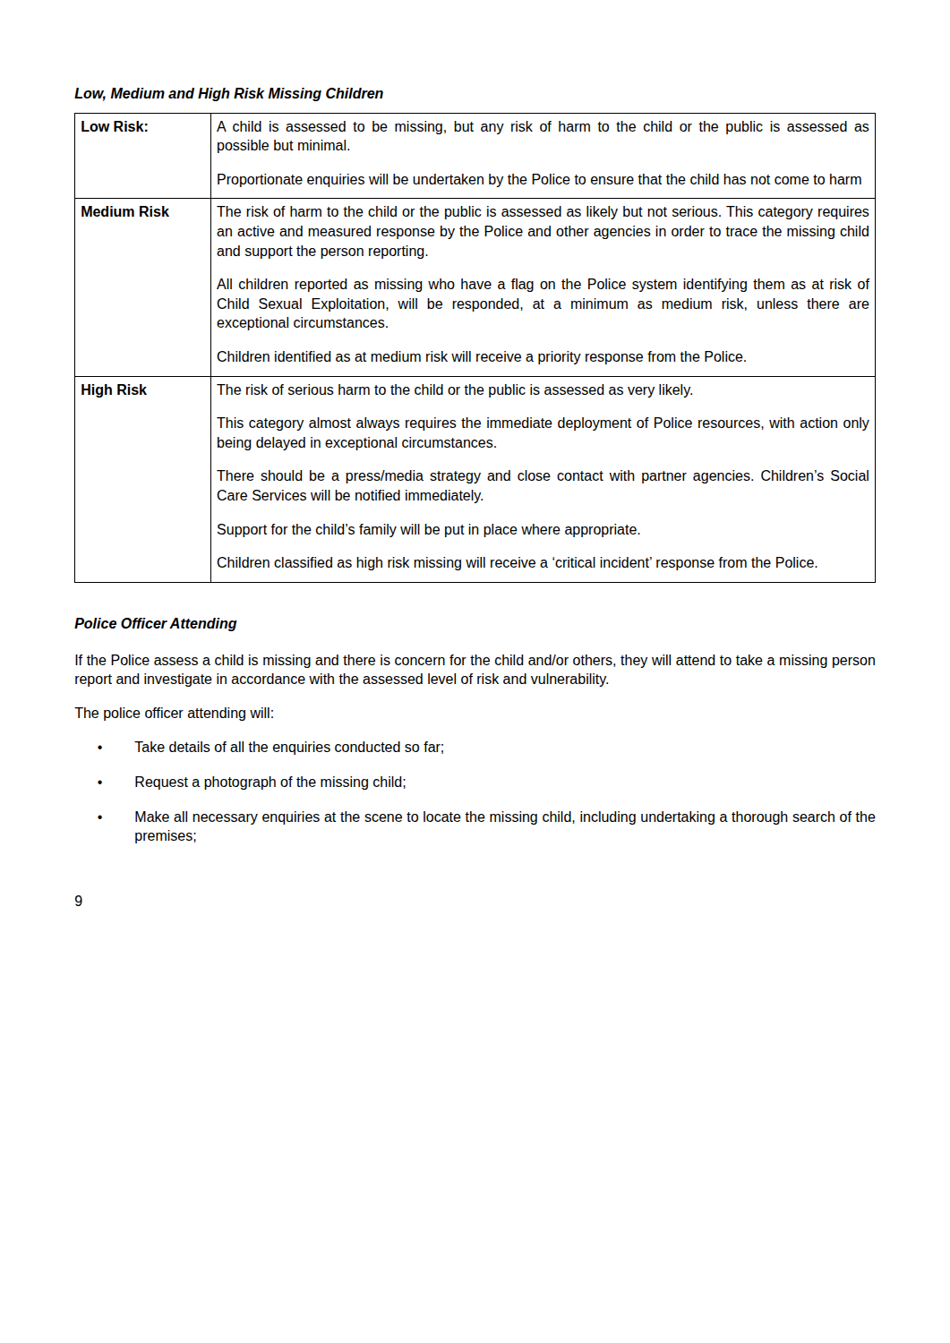Low, Medium and High Risk Missing Children
| Low Risk: | A child is assessed to be missing, but any risk of harm to the child or the public is assessed as possible but minimal. Proportionate enquiries will be undertaken by the Police to ensure that the child has not come to harm |
| Medium Risk | The risk of harm to the child or the public is assessed as likely but not serious. This category requires an active and measured response by the Police and other agencies in order to trace the missing child and support the person reporting. All children reported as missing who have a flag on the Police system identifying them as at risk of Child Sexual Exploitation, will be responded, at a minimum as medium risk, unless there are exceptional circumstances. Children identified as at medium risk will receive a priority response from the Police. |
| High Risk | The risk of serious harm to the child or the public is assessed as very likely. This category almost always requires the immediate deployment of Police resources, with action only being delayed in exceptional circumstances. There should be a press/media strategy and close contact with partner agencies. Children’s Social Care Services will be notified immediately. Support for the child’s family will be put in place where appropriate. Children classified as high risk missing will receive a ‘critical incident’ response from the Police. |
Police Officer Attending
If the Police assess a child is missing and there is concern for the child and/or others, they will attend to take a missing person report and investigate in accordance with the assessed level of risk and vulnerability.
The police officer attending will:
Take details of all the enquiries conducted so far;
Request a photograph of the missing child;
Make all necessary enquiries at the scene to locate the missing child, including undertaking a thorough search of the premises;
9